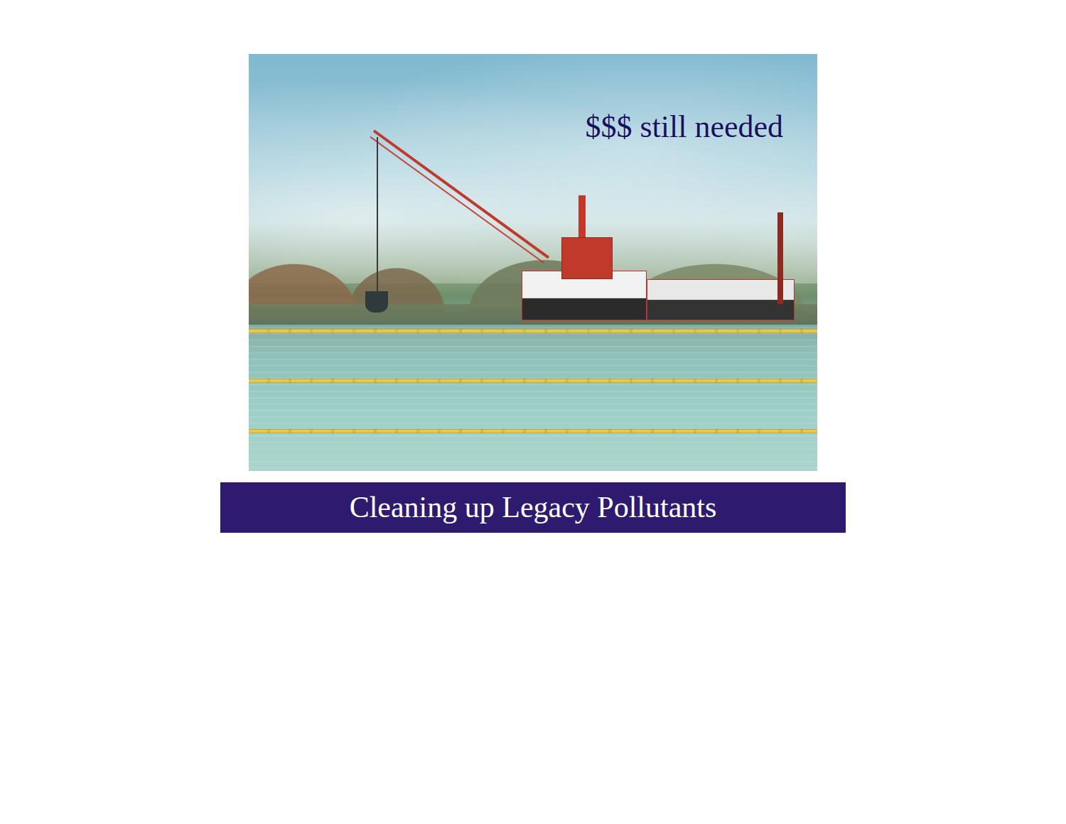$$$ still needed
Cleaning up Legacy Pollutants